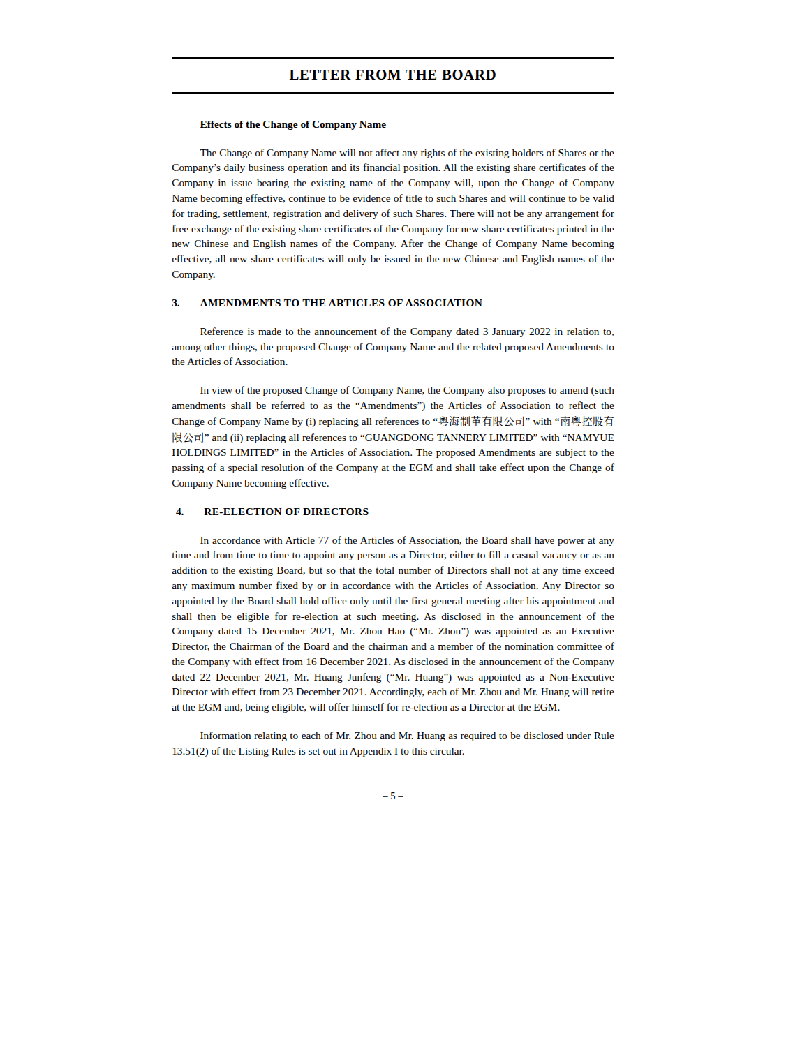LETTER FROM THE BOARD
Effects of the Change of Company Name
The Change of Company Name will not affect any rights of the existing holders of Shares or the Company’s daily business operation and its financial position. All the existing share certificates of the Company in issue bearing the existing name of the Company will, upon the Change of Company Name becoming effective, continue to be evidence of title to such Shares and will continue to be valid for trading, settlement, registration and delivery of such Shares. There will not be any arrangement for free exchange of the existing share certificates of the Company for new share certificates printed in the new Chinese and English names of the Company. After the Change of Company Name becoming effective, all new share certificates will only be issued in the new Chinese and English names of the Company.
3. AMENDMENTS TO THE ARTICLES OF ASSOCIATION
Reference is made to the announcement of the Company dated 3 January 2022 in relation to, among other things, the proposed Change of Company Name and the related proposed Amendments to the Articles of Association.
In view of the proposed Change of Company Name, the Company also proposes to amend (such amendments shall be referred to as the “Amendments”) the Articles of Association to reflect the Change of Company Name by (i) replacing all references to “粵海制革有限公司” with “南粵控股有限公司” and (ii) replacing all references to “GUANGDONG TANNERY LIMITED” with “NAMYUE HOLDINGS LIMITED” in the Articles of Association. The proposed Amendments are subject to the passing of a special resolution of the Company at the EGM and shall take effect upon the Change of Company Name becoming effective.
4. RE-ELECTION OF DIRECTORS
In accordance with Article 77 of the Articles of Association, the Board shall have power at any time and from time to time to appoint any person as a Director, either to fill a casual vacancy or as an addition to the existing Board, but so that the total number of Directors shall not at any time exceed any maximum number fixed by or in accordance with the Articles of Association. Any Director so appointed by the Board shall hold office only until the first general meeting after his appointment and shall then be eligible for re-election at such meeting. As disclosed in the announcement of the Company dated 15 December 2021, Mr. Zhou Hao (“Mr. Zhou”) was appointed as an Executive Director, the Chairman of the Board and the chairman and a member of the nomination committee of the Company with effect from 16 December 2021. As disclosed in the announcement of the Company dated 22 December 2021, Mr. Huang Junfeng (“Mr. Huang”) was appointed as a Non-Executive Director with effect from 23 December 2021. Accordingly, each of Mr. Zhou and Mr. Huang will retire at the EGM and, being eligible, will offer himself for re-election as a Director at the EGM.
Information relating to each of Mr. Zhou and Mr. Huang as required to be disclosed under Rule 13.51(2) of the Listing Rules is set out in Appendix I to this circular.
– 5 –